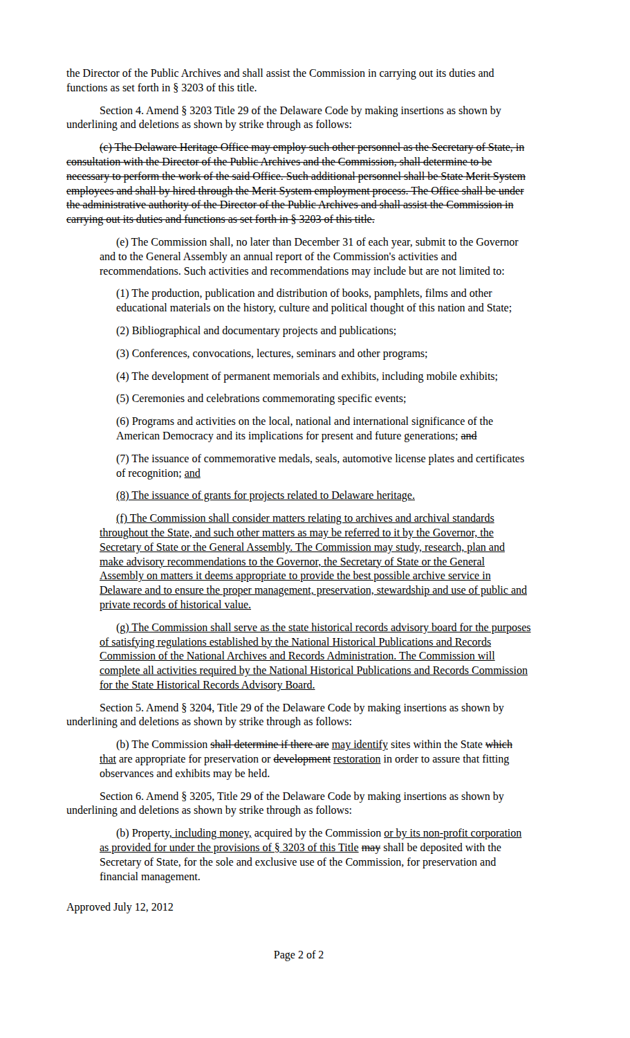the Director of the Public Archives and shall assist the Commission in carrying out its duties and functions as set forth in § 3203 of this title.
Section 4. Amend § 3203 Title 29 of the Delaware Code by making insertions as shown by underlining and deletions as shown by strike through as follows:
(c) The Delaware Heritage Office may employ such other personnel as the Secretary of State, in consultation with the Director of the Public Archives and the Commission, shall determine to be necessary to perform the work of the said Office. Such additional personnel shall be State Merit System employees and shall by hired through the Merit System employment process. The Office shall be under the administrative authority of the Director of the Public Archives and shall assist the Commission in carrying out its duties and functions as set forth in § 3203 of this title.
(e) The Commission shall, no later than December 31 of each year, submit to the Governor and to the General Assembly an annual report of the Commission's activities and recommendations. Such activities and recommendations may include but are not limited to:
(1) The production, publication and distribution of books, pamphlets, films and other educational materials on the history, culture and political thought of this nation and State;
(2) Bibliographical and documentary projects and publications;
(3) Conferences, convocations, lectures, seminars and other programs;
(4) The development of permanent memorials and exhibits, including mobile exhibits;
(5) Ceremonies and celebrations commemorating specific events;
(6) Programs and activities on the local, national and international significance of the American Democracy and its implications for present and future generations; and
(7) The issuance of commemorative medals, seals, automotive license plates and certificates of recognition; and
(8) The issuance of grants for projects related to Delaware heritage.
(f) The Commission shall consider matters relating to archives and archival standards throughout the State, and such other matters as may be referred to it by the Governor, the Secretary of State or the General Assembly. The Commission may study, research, plan and make advisory recommendations to the Governor, the Secretary of State or the General Assembly on matters it deems appropriate to provide the best possible archive service in Delaware and to ensure the proper management, preservation, stewardship and use of public and private records of historical value.
(g) The Commission shall serve as the state historical records advisory board for the purposes of satisfying regulations established by the National Historical Publications and Records Commission of the National Archives and Records Administration. The Commission will complete all activities required by the National Historical Publications and Records Commission for the State Historical Records Advisory Board.
Section 5. Amend § 3204, Title 29 of the Delaware Code by making insertions as shown by underlining and deletions as shown by strike through as follows:
(b) The Commission shall determine if there are may identify sites within the State which that are appropriate for preservation or development restoration in order to assure that fitting observances and exhibits may be held.
Section 6. Amend § 3205, Title 29 of the Delaware Code by making insertions as shown by underlining and deletions as shown by strike through as follows:
(b) Property, including money, acquired by the Commission or by its non-profit corporation as provided for under the provisions of § 3203 of this Title may shall be deposited with the Secretary of State, for the sole and exclusive use of the Commission, for preservation and financial management.
Approved July 12, 2012
Page 2 of 2